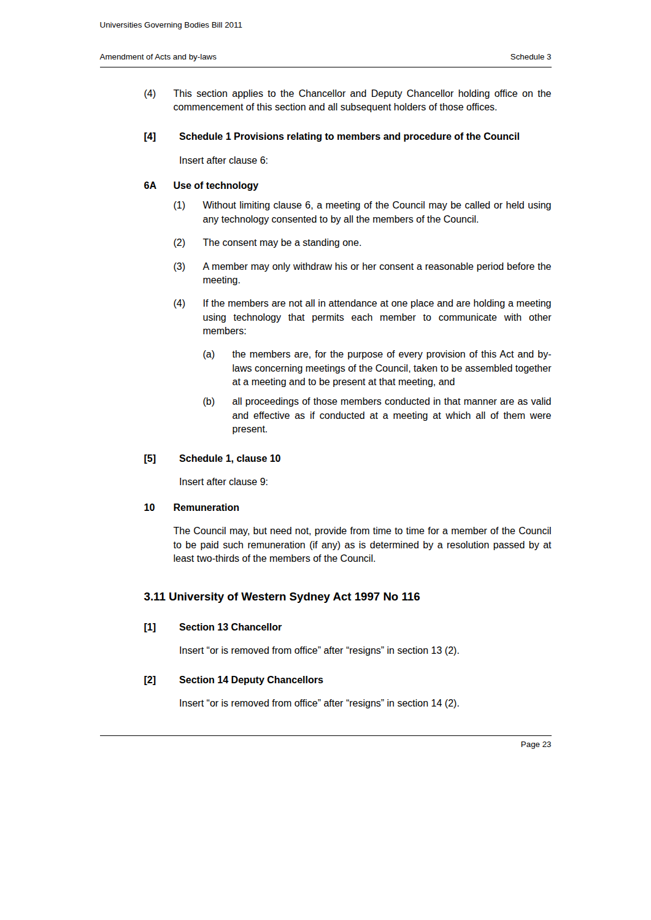Universities Governing Bodies Bill 2011
Amendment of Acts and by-laws Schedule 3
(4) This section applies to the Chancellor and Deputy Chancellor holding office on the commencement of this section and all subsequent holders of those offices.
[4] Schedule 1 Provisions relating to members and procedure of the Council
Insert after clause 6:
6A Use of technology
(1) Without limiting clause 6, a meeting of the Council may be called or held using any technology consented to by all the members of the Council.
(2) The consent may be a standing one.
(3) A member may only withdraw his or her consent a reasonable period before the meeting.
(4) If the members are not all in attendance at one place and are holding a meeting using technology that permits each member to communicate with other members:
(a) the members are, for the purpose of every provision of this Act and by-laws concerning meetings of the Council, taken to be assembled together at a meeting and to be present at that meeting, and
(b) all proceedings of those members conducted in that manner are as valid and effective as if conducted at a meeting at which all of them were present.
[5] Schedule 1, clause 10
Insert after clause 9:
10 Remuneration
The Council may, but need not, provide from time to time for a member of the Council to be paid such remuneration (if any) as is determined by a resolution passed by at least two-thirds of the members of the Council.
3.11 University of Western Sydney Act 1997 No 116
[1] Section 13 Chancellor
Insert “or is removed from office” after “resigns” in section 13 (2).
[2] Section 14 Deputy Chancellors
Insert “or is removed from office” after “resigns” in section 14 (2).
Page 23